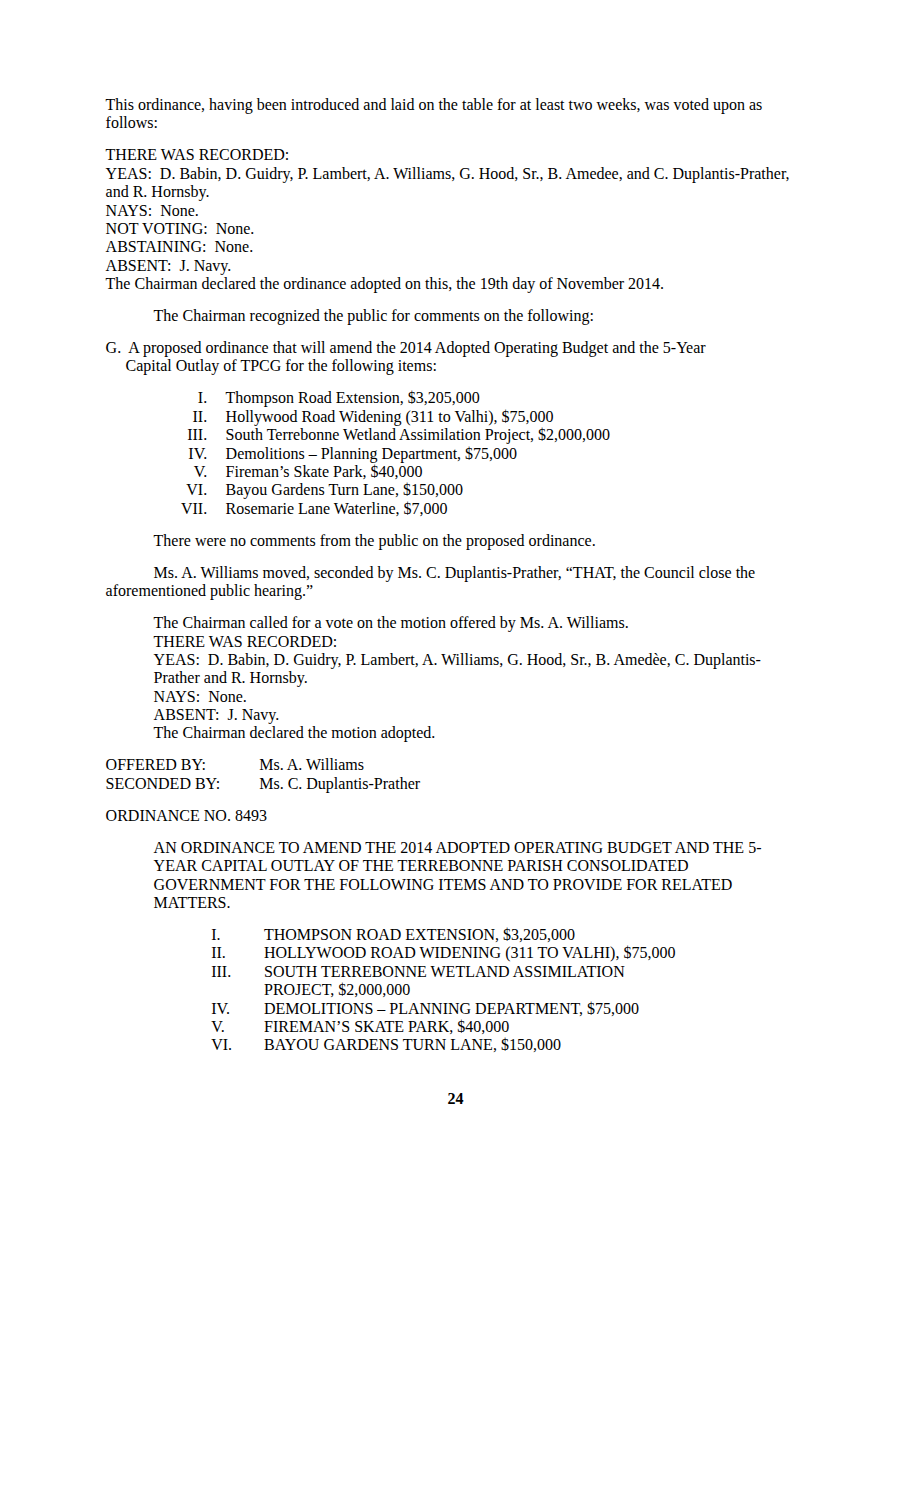This ordinance, having been introduced and laid on the table for at least two weeks, was voted upon as follows:
THERE WAS RECORDED:
YEAS: D. Babin, D. Guidry, P. Lambert, A. Williams, G. Hood, Sr., B. Amedee, and C. Duplantis-Prather, and R. Hornsby.
NAYS: None.
NOT VOTING: None.
ABSTAINING: None.
ABSENT: J. Navy.
The Chairman declared the ordinance adopted on this, the 19th day of November 2014.
The Chairman recognized the public for comments on the following:
G. A proposed ordinance that will amend the 2014 Adopted Operating Budget and the 5-Year
Capital Outlay of TPCG for the following items:
Thompson Road Extension, $3,205,000
Hollywood Road Widening (311 to Valhi), $75,000
South Terrebonne Wetland Assimilation Project, $2,000,000
Demolitions – Planning Department, $75,000
Fireman’s Skate Park, $40,000
Bayou Gardens Turn Lane, $150,000
Rosemarie Lane Waterline, $7,000
There were no comments from the public on the proposed ordinance.
Ms. A. Williams moved, seconded by Ms. C. Duplantis-Prather, “THAT, the Council close the aforementioned public hearing.”
The Chairman called for a vote on the motion offered by Ms. A. Williams.
THERE WAS RECORDED:
YEAS: D. Babin, D. Guidry, P. Lambert, A. Williams, G. Hood, Sr., B. Amedèe, C. Duplantis-Prather and R. Hornsby.
NAYS: None.
ABSENT: J. Navy.
The Chairman declared the motion adopted.
OFFERED BY: Ms. A. Williams SECONDED BY: Ms. C. Duplantis-Prather
ORDINANCE NO. 8493
AN ORDINANCE TO AMEND THE 2014 ADOPTED OPERATING BUDGET AND THE 5-YEAR CAPITAL OUTLAY OF THE TERREBONNE PARISH CONSOLIDATED GOVERNMENT FOR THE FOLLOWING ITEMS AND TO PROVIDE FOR RELATED MATTERS.
I. THOMPSON ROAD EXTENSION, $3,205,000
II. HOLLYWOOD ROAD WIDENING (311 TO VALHI), $75,000
III. SOUTH TERREBONNE WETLAND ASSIMILATION
PROJECT, $2,000,000
IV. DEMOLITIONS – PLANNING DEPARTMENT, $75,000
V. FIREMAN’S SKATE PARK, $40,000
VI. BAYOU GARDENS TURN LANE, $150,000
24